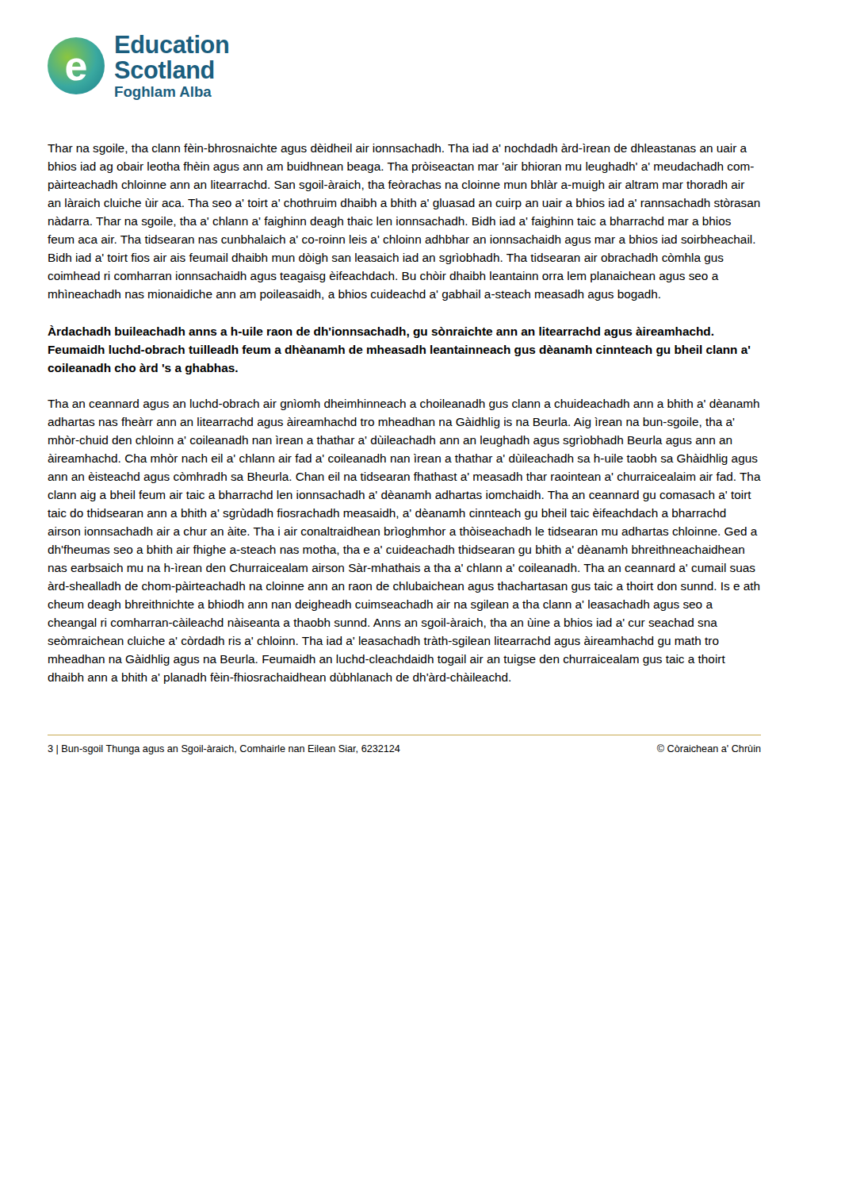Education Scotland Foghlam Alba
Thar na sgoile, tha clann fèin-bhrosnaichte agus dèidheil air ionnsachadh. Tha iad a' nochdadh àrd-ìrean de dhleastanas an uair a bhios iad ag obair leotha fhèin agus ann am buidhnean beaga. Tha pròiseactan mar 'air bhioran mu leughadh' a' meudachadh com-pàirteachadh chloinne ann an litearrachd. San sgoil-àraich, tha feòrachas na cloinne mun bhlàr a-muigh air altram mar thoradh air an làraich cluiche ùir aca. Tha seo a' toirt a' chothruim dhaibh a bhith a' gluasad an cuirp an uair a bhios iad a' rannsachadh stòrasan nàdarra. Thar na sgoile, tha a' chlann a' faighinn deagh thaic len ionnsachadh. Bidh iad a' faighinn taic a bharrachd mar a bhios feum aca air. Tha tidsearan nas cunbhalaich a' co-roinn leis a' chloinn adhbhar an ionnsachaidh agus mar a bhios iad soirbheachail. Bidh iad a' toirt fios air ais feumail dhaibh mun dòigh san leasaich iad an sgrìobhadh. Tha tidsearan air obrachadh còmhla gus coimhead ri comharran ionnsachaidh agus teagaisg èifeachdach. Bu chòir dhaibh leantainn orra lem planaichean agus seo a mhìneachadh nas mionaidiche ann am poileasaidh, a bhios cuideachd a' gabhail a-steach measadh agus bogadh.
Àrdachadh buileachadh anns a h-uile raon de dh'ionnsachadh, gu sònraichte ann an litearrachd agus àireamhachd. Feumaidh luchd-obrach tuilleadh feum a dhèanamh de mheasadh leantainneach gus dèanamh cinnteach gu bheil clann a' coileanadh cho àrd 's a ghabhas.
Tha an ceannard agus an luchd-obrach air gnìomh dheimhinneach a choileanadh gus clann a chuideachadh ann a bhith a' dèanamh adhartas nas fheàrr ann an litearrachd agus àireamhachd tro mheadhan na Gàidhlig is na Beurla. Aig ìrean na bun-sgoile, tha a' mhòr-chuid den chloinn a' coileanadh nan ìrean a thathar a' dùileachadh ann an leughadh agus sgrìobhadh Beurla agus ann an àireamhachd. Cha mhòr nach eil a' chlann air fad a' coileanadh nan ìrean a thathar a' dùileachadh sa h-uile taobh sa Ghàidhlig agus ann an èisteachd agus còmhradh sa Bheurla. Chan eil na tidsearan fhathast a' measadh thar raointean a' churraicealaim air fad. Tha clann aig a bheil feum air taic a bharrachd len ionnsachadh a' dèanamh adhartas iomchaidh. Tha an ceannard gu comasach a' toirt taic do thidsearan ann a bhith a' sgrùdadh fiosrachadh measaidh, a' dèanamh cinnteach gu bheil taic èifeachdach a bharrachd airson ionnsachadh air a chur an àite. Tha i air conaltraidhean brìoghmhor a thòiseachadh le tidsearan mu adhartas chloinne. Ged a dh'fheumas seo a bhith air fhighe a-steach nas motha, tha e a' cuideachadh thidsearan gu bhith a' dèanamh bhreithneachaidhean nas earbsaich mu na h-ìrean den Churraicealam airson Sàr-mhathais a tha a' chlann a' coileanadh. Tha an ceannard a' cumail suas àrd-shealladh de chom-pàirteachadh na cloinne ann an raon de chlubaichean agus thachartasan gus taic a thoirt don sunnd. Is e ath cheum deagh bhreithnichte a bhiodh ann nan deigheadh cuimseachadh air na sgilean a tha clann a' leasachadh agus seo a cheangal ri comharran-càileachd nàiseanta a thaobh sunnd. Anns an sgoil-àraich, tha an ùine a bhios iad a' cur seachad sna seòmraichean cluiche a' còrdadh ris a' chloinn. Tha iad a' leasachadh tràth-sgilean litearrachd agus àireamhachd gu math tro mheadhan na Gàidhlig agus na Beurla. Feumaidh an luchd-cleachdaidh togail air an tuigse den churraicealam gus taic a thoirt dhaibh ann a bhith a' planadh fèin-fhiosrachaidhean dùbhlanach de dh'àrd-chàileachd.
3 | Bun-sgoil Thunga agus an Sgoil-àraich, Comhairle nan Eilean Siar, 6232124
© Còraichean a' Chrùin